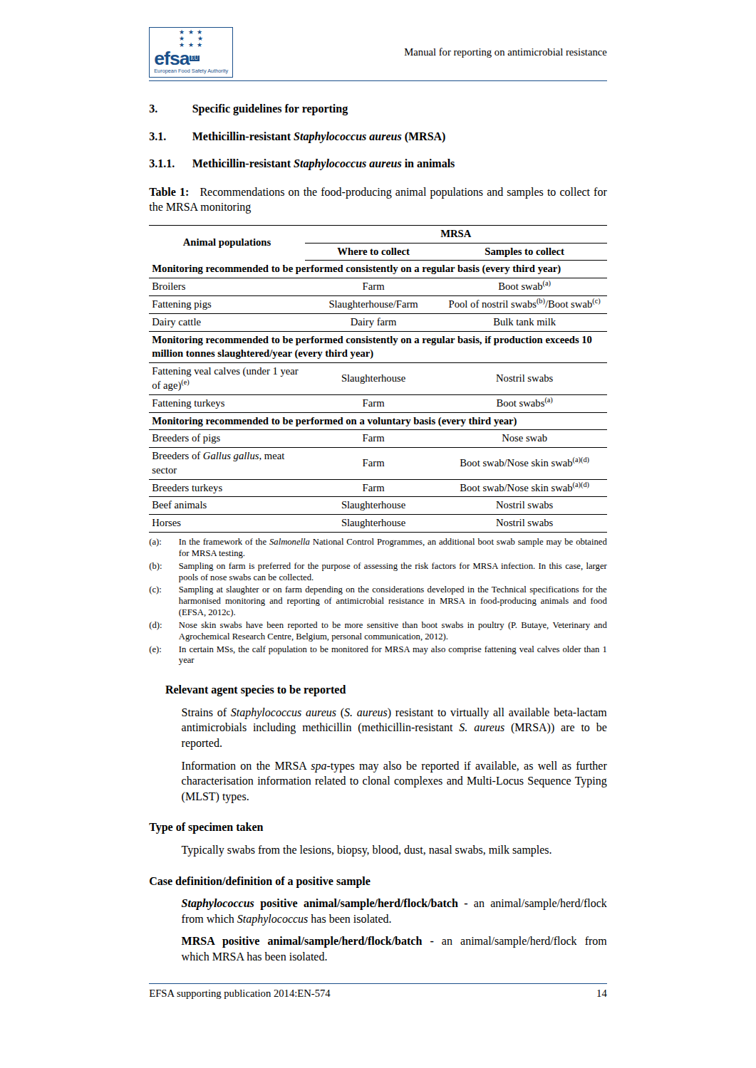★ ★ ★
★ ★
★ ★ ★ efsa EU European Food Safety Authority
Manual for reporting on antimicrobial resistance
3. Specific guidelines for reporting
3.1. Methicillin-resistant Staphylococcus aureus (MRSA)
3.1.1. Methicillin-resistant Staphylococcus aureus in animals
Table 1: Recommendations on the food-producing animal populations and samples to collect for the MRSA monitoring
| Animal populations | MRSA |
| --- | --- |
| Where to collect | Samples to collect |
| Monitoring recommended to be performed consistently on a regular basis (every third year) |
| Broilers | Farm | Boot swab (a) |
| Fattening pigs | Slaughterhouse/Farm | Pool of nostril swabs (b) /Boot swab (c) |
| Dairy cattle | Dairy farm | Bulk tank milk |
| Monitoring recommended to be performed consistently on a regular basis, if production exceeds 10 million tonnes slaughtered/year (every third year) |
| Fattening veal calves (under 1 year of age) (e) | Slaughterhouse | Nostril swabs |
| Fattening turkeys | Farm | Boot swabs (a) |
| Monitoring recommended to be performed on a voluntary basis (every third year) |
| Breeders of pigs | Farm | Nose swab |
| Breeders of Gallus gallus , meat sector | Farm | Boot swab/Nose skin swab (a)(d) |
| Breeders turkeys | Farm | Boot swab/Nose skin swab (a)(d) |
| Beef animals | Slaughterhouse | Nostril swabs |
| Horses | Slaughterhouse | Nostril swabs |
(a): In the framework of the Salmonella National Control Programmes, an additional boot swab sample may be obtained for MRSA testing.
(b): Sampling on farm is preferred for the purpose of assessing the risk factors for MRSA infection. In this case, larger pools of nose swabs can be collected.
(c): Sampling at slaughter or on farm depending on the considerations developed in the Technical specifications for the harmonised monitoring and reporting of antimicrobial resistance in MRSA in food-producing animals and food (EFSA, 2012c).
(d): Nose skin swabs have been reported to be more sensitive than boot swabs in poultry (P. Butaye, Veterinary and Agrochemical Research Centre, Belgium, personal communication, 2012).
(e): In certain MSs, the calf population to be monitored for MRSA may also comprise fattening veal calves older than 1 year
Relevant agent species to be reported
Strains of Staphylococcus aureus (S. aureus) resistant to virtually all available beta-lactam antimicrobials including methicillin (methicillin-resistant S. aureus (MRSA)) are to be reported.
Information on the MRSA spa-types may also be reported if available, as well as further characterisation information related to clonal complexes and Multi-Locus Sequence Typing (MLST) types.
Type of specimen taken
Typically swabs from the lesions, biopsy, blood, dust, nasal swabs, milk samples.
Case definition/definition of a positive sample
Staphylococcus positive animal/sample/herd/flock/batch - an animal/sample/herd/flock from which Staphylococcus has been isolated.
MRSA positive animal/sample/herd/flock/batch - an animal/sample/herd/flock from which MRSA has been isolated.
EFSA supporting publication 2014:EN-574 14